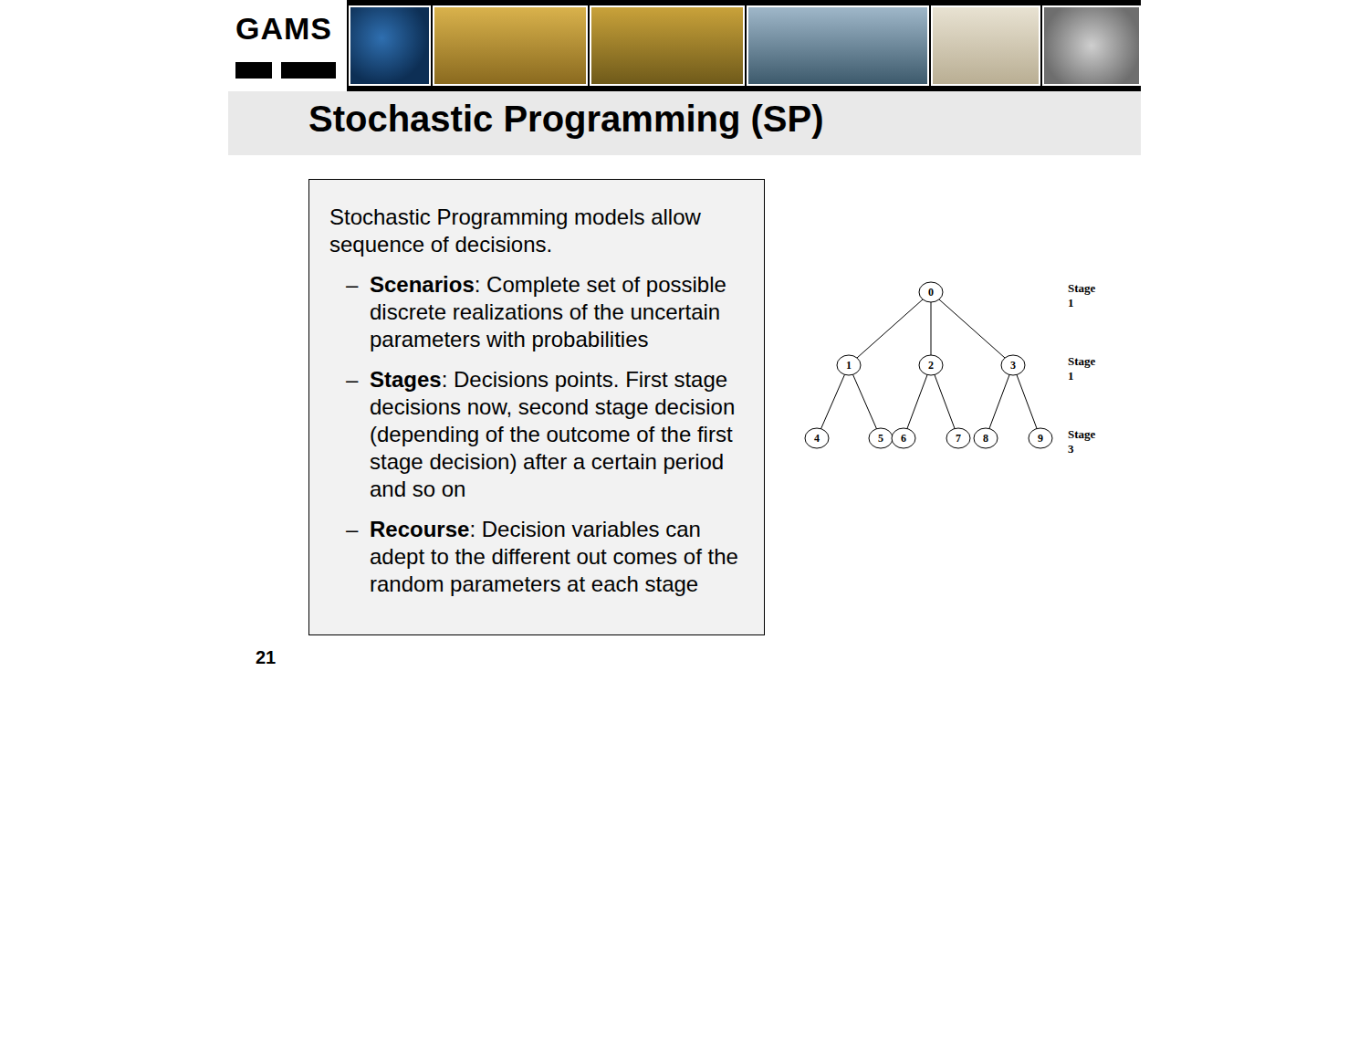GAMS
Stochastic Programming (SP)
Stochastic Programming models allow sequence of decisions.
Scenarios: Complete set of possible discrete realizations of the uncertain parameters with probabilities
Stages: Decisions points. First stage decisions now, second stage decision (depending of the outcome of the first stage decision) after a certain period and so on
Recourse: Decision variables can adept to the different out comes of the random parameters at each stage
0 1 2 3 4 5 6 7 8 9
Stage 1
Stage 1
Stage 3
21